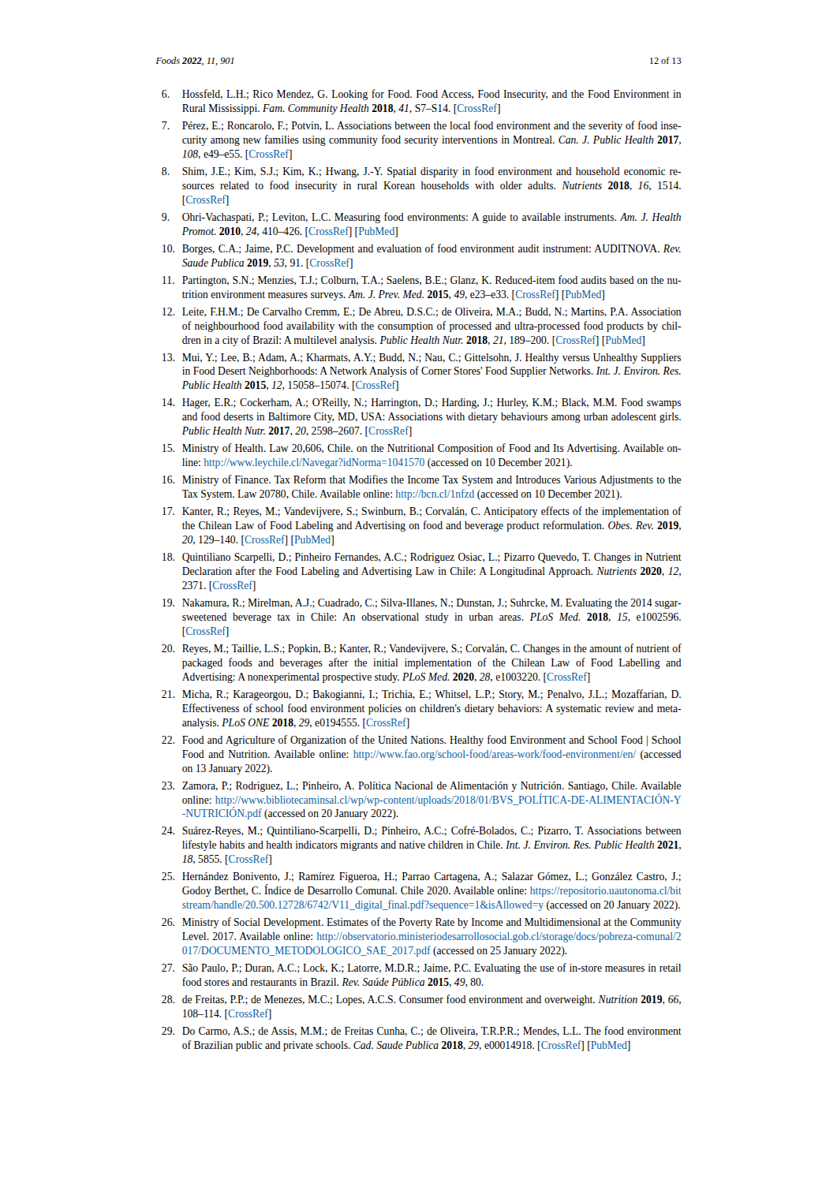Foods 2022, 11, 901
12 of 13
Hossfeld, L.H.; Rico Mendez, G. Looking for Food. Food Access, Food Insecurity, and the Food Environment in Rural Mississippi. Fam. Community Health 2018, 41, S7–S14. [CrossRef]
Pérez, E.; Roncarolo, F.; Potvin, L. Associations between the local food environment and the severity of food insecurity among new families using community food security interventions in Montreal. Can. J. Public Health 2017, 108, e49–e55. [CrossRef]
Shim, J.E.; Kim, S.J.; Kim, K.; Hwang, J.-Y. Spatial disparity in food environment and household economic resources related to food insecurity in rural Korean households with older adults. Nutrients 2018, 16, 1514. [CrossRef]
Ohri-Vachaspati, P.; Leviton, L.C. Measuring food environments: A guide to available instruments. Am. J. Health Promot. 2010, 24, 410–426. [CrossRef] [PubMed]
Borges, C.A.; Jaime, P.C. Development and evaluation of food environment audit instrument: AUDITNOVA. Rev. Saude Publica 2019, 53, 91. [CrossRef]
Partington, S.N.; Menzies, T.J.; Colburn, T.A.; Saelens, B.E.; Glanz, K. Reduced-item food audits based on the nutrition environment measures surveys. Am. J. Prev. Med. 2015, 49, e23–e33. [CrossRef] [PubMed]
Leite, F.H.M.; De Carvalho Cremm, E.; De Abreu, D.S.C.; de Oliveira, M.A.; Budd, N.; Martins, P.A. Association of neighbourhood food availability with the consumption of processed and ultra-processed food products by children in a city of Brazil: A multilevel analysis. Public Health Nutr. 2018, 21, 189–200. [CrossRef] [PubMed]
Mui, Y.; Lee, B.; Adam, A.; Kharmats, A.Y.; Budd, N.; Nau, C.; Gittelsohn, J. Healthy versus Unhealthy Suppliers in Food Desert Neighborhoods: A Network Analysis of Corner Stores' Food Supplier Networks. Int. J. Environ. Res. Public Health 2015, 12, 15058–15074. [CrossRef]
Hager, E.R.; Cockerham, A.; O'Reilly, N.; Harrington, D.; Harding, J.; Hurley, K.M.; Black, M.M. Food swamps and food deserts in Baltimore City, MD, USA: Associations with dietary behaviours among urban adolescent girls. Public Health Nutr. 2017, 20, 2598–2607. [CrossRef]
Ministry of Health. Law 20,606, Chile. on the Nutritional Composition of Food and Its Advertising. Available online: http://www.leychile.cl/Navegar?idNorma=1041570 (accessed on 10 December 2021).
Ministry of Finance. Tax Reform that Modifies the Income Tax System and Introduces Various Adjustments to the Tax System. Law 20780, Chile. Available online: http://bcn.cl/1nfzd (accessed on 10 December 2021).
Kanter, R.; Reyes, M.; Vandevijvere, S.; Swinburn, B.; Corvalán, C. Anticipatory effects of the implementation of the Chilean Law of Food Labeling and Advertising on food and beverage product reformulation. Obes. Rev. 2019, 20, 129–140. [CrossRef] [PubMed]
Quintiliano Scarpelli, D.; Pinheiro Fernandes, A.C.; Rodriguez Osiac, L.; Pizarro Quevedo, T. Changes in Nutrient Declaration after the Food Labeling and Advertising Law in Chile: A Longitudinal Approach. Nutrients 2020, 12, 2371. [CrossRef]
Nakamura, R.; Mirelman, A.J.; Cuadrado, C.; Silva-Illanes, N.; Dunstan, J.; Suhrcke, M. Evaluating the 2014 sugar-sweetened beverage tax in Chile: An observational study in urban areas. PLoS Med. 2018, 15, e1002596. [CrossRef]
Reyes, M.; Taillie, L.S.; Popkin, B.; Kanter, R.; Vandevijvere, S.; Corvalán, C. Changes in the amount of nutrient of packaged foods and beverages after the initial implementation of the Chilean Law of Food Labelling and Advertising: A nonexperimental prospective study. PLoS Med. 2020, 28, e1003220. [CrossRef]
Micha, R.; Karageorgou, D.; Bakogianni, I.; Trichia, E.; Whitsel, L.P.; Story, M.; Penalvo, J.L.; Mozaffarian, D. Effectiveness of school food environment policies on children's dietary behaviors: A systematic review and meta-analysis. PLoS ONE 2018, 29, e0194555. [CrossRef]
Food and Agriculture of Organization of the United Nations. Healthy food Environment and School Food | School Food and Nutrition. Available online: http://www.fao.org/school-food/areas-work/food-environment/en/ (accessed on 13 January 2022).
Zamora, P.; Rodriguez, L.; Pinheiro, A. Política Nacional de Alimentación y Nutrición. Santiago, Chile. Available online: http://www.bibliotecaminsal.cl/wp/wp-content/uploads/2018/01/BVS_POLÍTICA-DE-ALIMENTACIÓN-Y-NUTRICIÓN.pdf (accessed on 20 January 2022).
Suárez-Reyes, M.; Quintiliano-Scarpelli, D.; Pinheiro, A.C.; Cofré-Bolados, C.; Pizarro, T. Associations between lifestyle habits and health indicators migrants and native children in Chile. Int. J. Environ. Res. Public Health 2021, 18, 5855. [CrossRef]
Hernández Bonivento, J.; Ramírez Figueroa, H.; Parrao Cartagena, A.; Salazar Gómez, L.; González Castro, J.; Godoy Berthet, C. Índice de Desarrollo Comunal. Chile 2020. Available online: https://repositorio.uautonoma.cl/bitstream/handle/20.500.12728/6742/V11_digital_final.pdf?sequence=1&isAllowed=y (accessed on 20 January 2022).
Ministry of Social Development. Estimates of the Poverty Rate by Income and Multidimensional at the Community Level. 2017. Available online: http://observatorio.ministeriodesarrollosocial.gob.cl/storage/docs/pobreza-comunal/2017/DOCUMENTO_METODOLOGICO_SAE_2017.pdf (accessed on 25 January 2022).
São Paulo, P.; Duran, A.C.; Lock, K.; Latorre, M.D.R.; Jaime, P.C. Evaluating the use of in-store measures in retail food stores and restaurants in Brazil. Rev. Saúde Pública 2015, 49, 80.
de Freitas, P.P.; de Menezes, M.C.; Lopes, A.C.S. Consumer food environment and overweight. Nutrition 2019, 66, 108–114. [CrossRef]
Do Carmo, A.S.; de Assis, M.M.; de Freitas Cunha, C.; de Oliveira, T.R.P.R.; Mendes, L.L. The food environment of Brazilian public and private schools. Cad. Saude Publica 2018, 29, e00014918. [CrossRef] [PubMed]